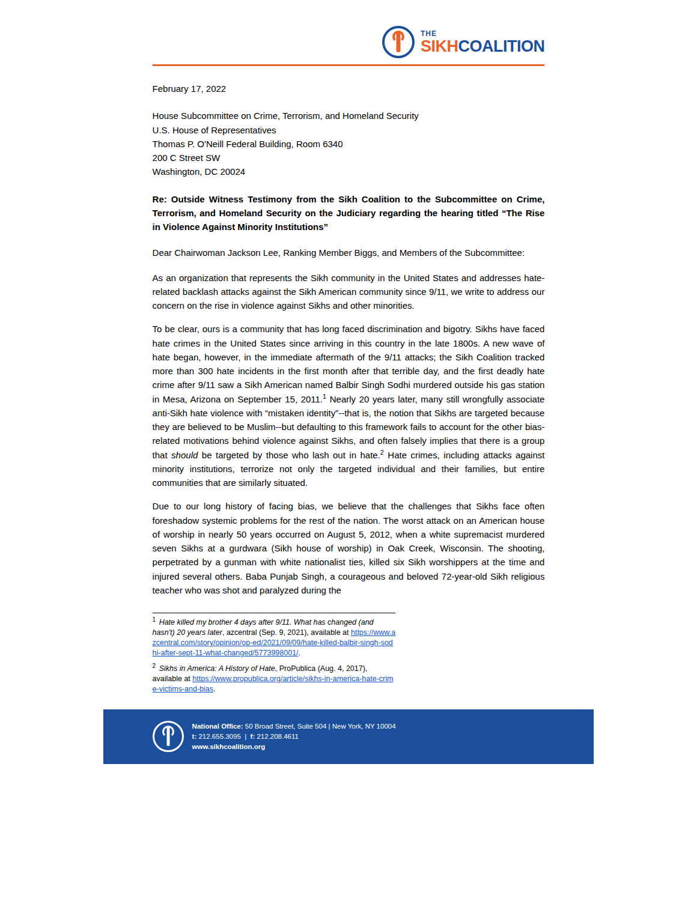THE SIKH COALITION
February 17, 2022
House Subcommittee on Crime, Terrorism, and Homeland Security
U.S. House of Representatives
Thomas P. O'Neill Federal Building, Room 6340
200 C Street SW
Washington, DC 20024
Re: Outside Witness Testimony from the Sikh Coalition to the Subcommittee on Crime, Terrorism, and Homeland Security on the Judiciary regarding the hearing titled “The Rise in Violence Against Minority Institutions”
Dear Chairwoman Jackson Lee, Ranking Member Biggs, and Members of the Subcommittee:
As an organization that represents the Sikh community in the United States and addresses hate-related backlash attacks against the Sikh American community since 9/11, we write to address our concern on the rise in violence against Sikhs and other minorities.
To be clear, ours is a community that has long faced discrimination and bigotry. Sikhs have faced hate crimes in the United States since arriving in this country in the late 1800s. A new wave of hate began, however, in the immediate aftermath of the 9/11 attacks; the Sikh Coalition tracked more than 300 hate incidents in the first month after that terrible day, and the first deadly hate crime after 9/11 saw a Sikh American named Balbir Singh Sodhi murdered outside his gas station in Mesa, Arizona on September 15, 2011.1 Nearly 20 years later, many still wrongfully associate anti-Sikh hate violence with “mistaken identity”--that is, the notion that Sikhs are targeted because they are believed to be Muslim--but defaulting to this framework fails to account for the other bias-related motivations behind violence against Sikhs, and often falsely implies that there is a group that should be targeted by those who lash out in hate.2 Hate crimes, including attacks against minority institutions, terrorize not only the targeted individual and their families, but entire communities that are similarly situated.
Due to our long history of facing bias, we believe that the challenges that Sikhs face often foreshadow systemic problems for the rest of the nation. The worst attack on an American house of worship in nearly 50 years occurred on August 5, 2012, when a white supremacist murdered seven Sikhs at a gurdwara (Sikh house of worship) in Oak Creek, Wisconsin. The shooting, perpetrated by a gunman with white nationalist ties, killed six Sikh worshippers at the time and injured several others. Baba Punjab Singh, a courageous and beloved 72-year-old Sikh religious teacher who was shot and paralyzed during the
1 Hate killed my brother 4 days after 9/11. What has changed (and hasn't) 20 years later, azcentral (Sep. 9, 2021), available at https://www.azcentral.com/story/opinion/op-ed/2021/09/09/hate-killed-balbir-singh-sodhi-after-sept-11-what-changed/5773998001/.
2 Sikhs in America: A History of Hate, ProPublica (Aug. 4, 2017), available at https://www.propublica.org/article/sikhs-in-america-hate-crime-victims-and-bias.
National Office: 50 Broad Street, Suite 504 | New York, NY 10004
t: 212.655.3095 | f: 212.208.4611
www.sikhcoalition.org